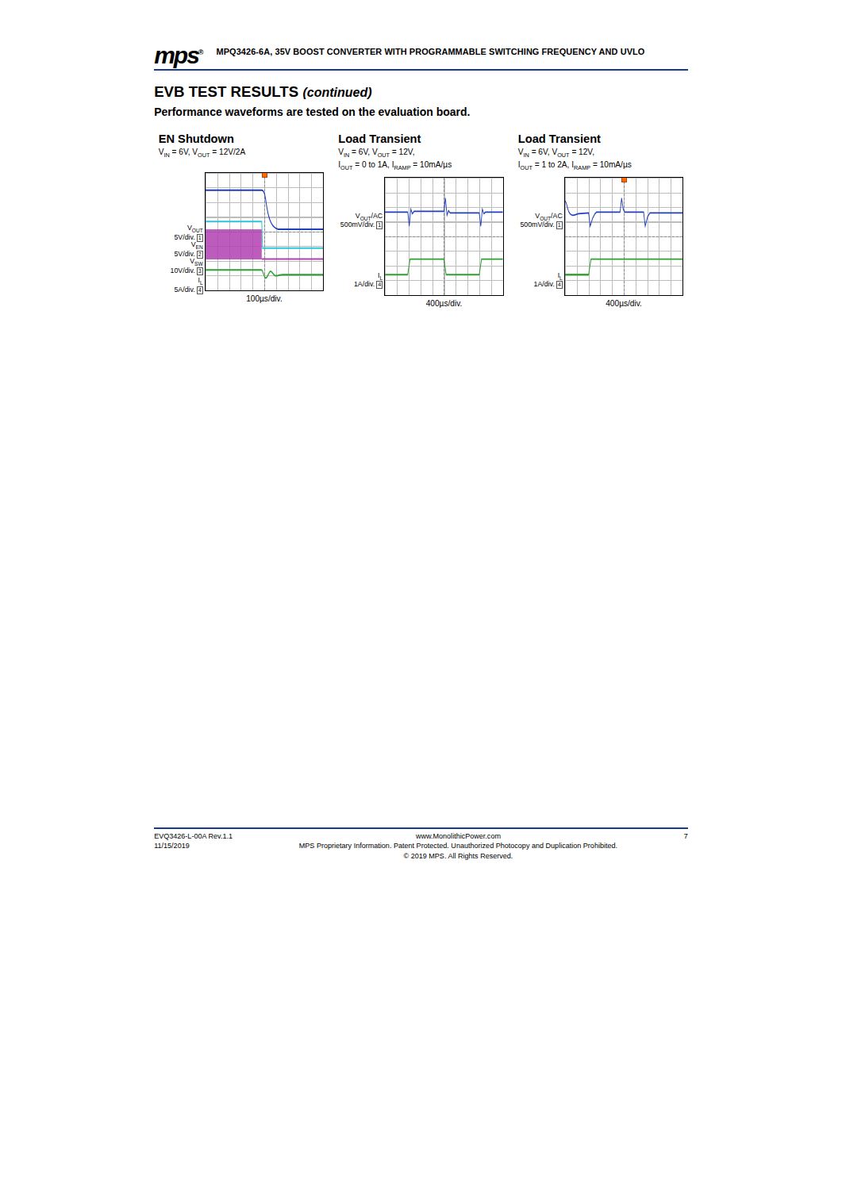mps®
MPQ3426-6A, 35V BOOST CONVERTER WITH PROGRAMMABLE SWITCHING FREQUENCY AND UVLO
EVB TEST RESULTS (continued)
Performance waveforms are tested on the evaluation board.
EN Shutdown
VIN = 6V, VOUT = 12V/2A
VOUT
5V/div.1
VEN
5V/div.2
VSW
10V/div.3
IL
5A/div.4
100µs/div.
Load Transient
VIN = 6V, VOUT = 12V,
IOUT = 0 to 1A, IRAMP = 10mA/µs
VOUT/AC
500mV/div.1
IL
1A/div.4
400µs/div.
Load Transient
VIN = 6V, VOUT = 12V,
IOUT = 1 to 2A, IRAMP = 10mA/µs
VOUT/AC
500mV/div.1
IL
1A/div.4
400µs/div.
EVQ3426-L-00A Rev.1.1
11/15/2019
www.MonolithicPower.com MPS Proprietary Information. Patent Protected. Unauthorized Photocopy and Duplication Prohibited. © 2019 MPS. All Rights Reserved.
7